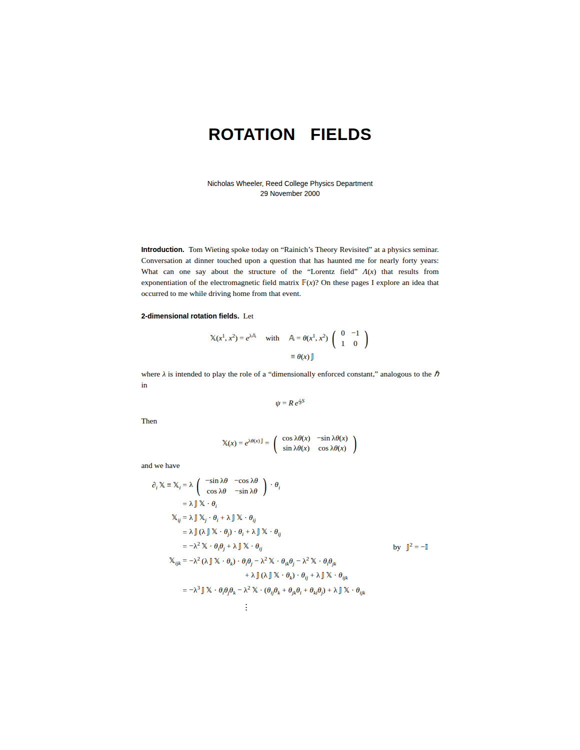ROTATION FIELDS
Nicholas Wheeler, Reed College Physics Department
29 November 2000
Introduction. Tom Wieting spoke today on “Rainich’s Theory Revisited” at a physics seminar. Conversation at dinner touched upon a question that has haunted me for nearly forty years: What can one say about the structure of the “Lorentz field” Λ(x) that results from exponentiation of the electromagnetic field matrix 𝔽(x)? On these pages I explore an idea that occurred to me while driving home from that event.
2-dimensional rotation fields. Let
𝕏(x1, x2) = eλ𝔸 with 𝔸 = θ(x1, x2) (
| 0 | −1 |
| 1 | 0 |
)
≡ θ(x) 𝕁
where λ is intended to play the role of a “dimensionally enforced constant,” analogous to the ℏ in
ψ = R eiℏ S
Then
𝕏(x) = eλθ(x) 𝕁 = (
| cos λ θ ( x ) | −sin λ θ ( x ) |
| sin λ θ ( x ) | cos λ θ ( x ) |
)
and we have
∂i 𝕏 ≡ 𝕏i = λ (
| −sin λ θ | −cos λ θ |
| cos λ θ | −sin λ θ |
) · θi
= λ 𝕁 𝕏 · θi
𝕏ij = λ 𝕁 𝕏j · θi + λ 𝕁 𝕏 · θij
= λ 𝕁 (λ 𝕁 𝕏 · θj) · θi + λ 𝕁 𝕏 · θij
= −λ2 𝕏 · θiθj + λ 𝕁 𝕏 · θij by 𝕁2 = −𝕀
𝕏ijk = −λ2 (λ 𝕁 𝕏 · θk) · θiθj − λ2 𝕏 · θikθj − λ2 𝕏 · θiθjk
+ λ 𝕁 (λ 𝕁 𝕏 · θk) · θij + λ 𝕁 𝕏 · θijk
= −λ3 𝕁 𝕏 · θiθjθk − λ2 𝕏 · (θijθk + θjkθi + θkiθj) + λ 𝕁 𝕏 · θijk
⋮